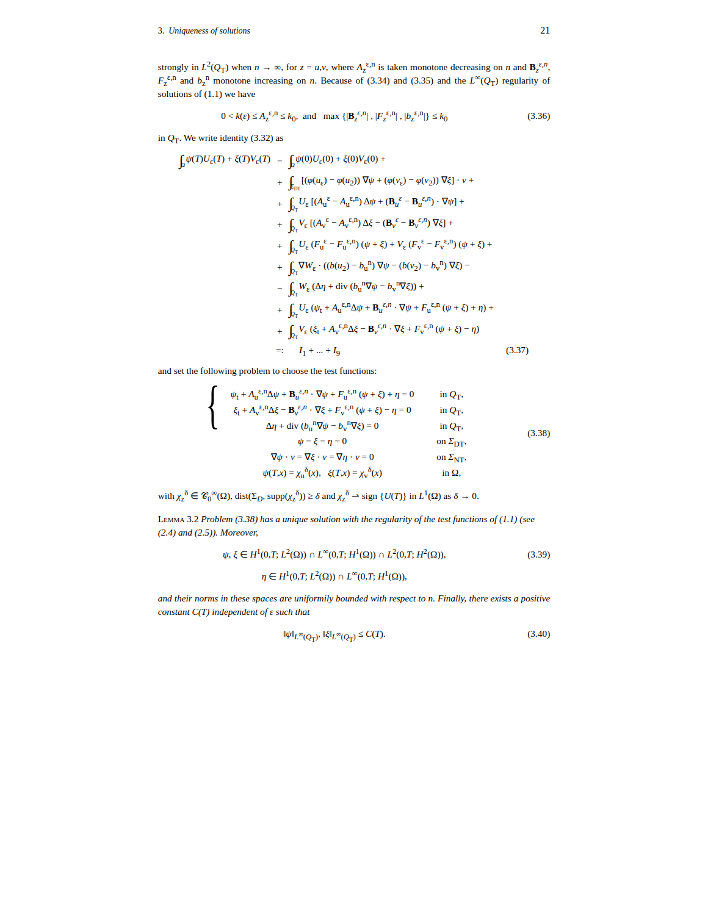3. Uniqueness of solutions
21
strongly in L2(QT) when n → ∞, for z = u,v, where Azε,n is taken monotone decreasing on n and Bzε,n, Fzε,n and bzn monotone increasing on n. Because of (3.34) and (3.35) and the L∞(QT) regularity of solutions of (1.1) we have
0 < k(ε) ≤ Azε,n ≤ k0, and max {|Bzε,n| , |Fzε,n| , |bzε,n|} ≤ k0
(3.36)
in QT. We write identity (3.32) as
| ∫ Ω ψ ( T ) U ε ( T ) + ξ ( T ) V ε ( T ) | = | ∫ Ω ψ (0) U ε (0) + ξ (0) V ε (0) + | |
| | + | ∫ Σ DT [( φ ( u ε ) − φ ( u 2 )) ∇ ψ + ( φ ( v ε ) − φ ( v 2 )) ∇ ξ ] · ν + | |
| | + | ∫ Q T U ε [( A u ε − A u ε,n ) Δ ψ + ( B u ε − B u ε,n ) · ∇ ψ ] + | |
| | + | ∫ Q T V ε [( A v ε − A v ε,n ) Δ ξ − ( B v ε − B v ε,n ) ∇ ξ ] + | |
| | + | ∫ Q T U ε ( F u ε − F u ε,n ) ( ψ + ξ ) + V ε ( F v ε − F v ε,n ) ( ψ + ξ ) + | |
| | + | ∫ Q T ∇ W ε · (( b ( u 2 ) − b u n ) ∇ ψ − ( b ( v 2 ) − b v n ) ∇ ξ ) − | |
| | − | ∫ Q T W ε (Δ η + div ( b u n ∇ ψ − b v n ∇ ξ )) + | |
| | + | ∫ Q T U ε ( ψ t + A u ε,n Δ ψ + B u ε,n · ∇ ψ + F u ε,n ( ψ + ξ ) + η ) + | |
| | + | ∫ Q T V ε ( ξ t + A v ε,n Δ ξ − B v ε,n · ∇ ξ + F v ε,n ( ψ + ξ ) − η ) | |
| | =: | I 1 + ... + I 9 | (3.37) |
and set the following problem to choose the test functions:
{
| ψ t + A u ε,n Δ ψ + B u ε,n · ∇ ψ + F u ε,n ( ψ + ξ ) + η = 0 | in Q T , |
| ξ t + A v ε,n Δ ξ − B v ε,n · ∇ ξ + F v ε,n ( ψ + ξ ) − η = 0 | in Q T , |
| Δ η + div ( b u n ∇ ψ − b v n ∇ ξ ) = 0 | in Q T , |
| ψ = ξ = η = 0 | on Σ DT , |
| ∇ ψ · ν = ∇ ξ · ν = ∇ η · ν = 0 | on Σ NT , |
| ψ ( T , x ) = χ u δ ( x ), ξ ( T , x ) = χ v δ ( x ) | in Ω, |
(3.38)
with χzδ ∈ 𝒞0∞(Ω), dist(ΣD, supp(χzδ)) ≥ δ and χzδ ⇀ sign {U(T)} in L1(Ω) as δ → 0.
Lemma 3.2 Problem (3.38) has a unique solution with the regularity of the test functions of (1.1) (see (2.4) and (2.5)). Moreover,
ψ, ξ ∈ H1(0,T; L2(Ω)) ∩ L∞(0,T; H1(Ω)) ∩ L2(0,T; H2(Ω)),
(3.39)
η ∈ H1(0,T; L2(Ω)) ∩ L∞(0,T; H1(Ω)),
and their norms in these spaces are uniformily bounded with respect to n. Finally, there exists a positive constant C(T) independent of ε such that
‖ψ‖L∞(QT), ‖ξ‖L∞(QT) ≤ C(T).
(3.40)